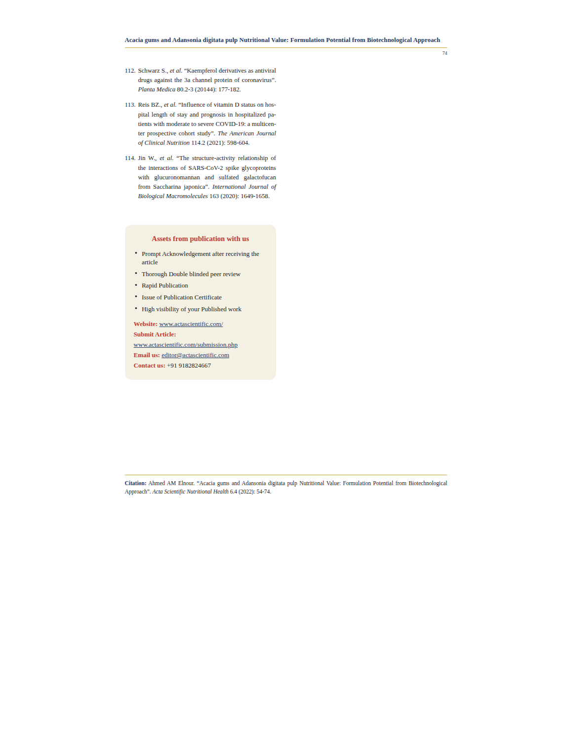Acacia gums and Adansonia digitata pulp Nutritional Value: Formulation Potential from Biotechnological Approach
74
112. Schwarz S., et al. “Kaempferol derivatives as antiviral drugs against the 3a channel protein of coronavirus”. Planta Medica 80.2-3 (20144): 177-182.
113. Reis BZ., et al. “Influence of vitamin D status on hospital length of stay and prognosis in hospitalized patients with moderate to severe COVID-19: a multicenter prospective cohort study”. The American Journal of Clinical Nutrition 114.2 (2021): 598-604.
114. Jin W., et al. “The structure-activity relationship of the interactions of SARS-CoV-2 spike glycoproteins with glucuronomannan and sulfated galactofucan from Saccharina japonica”. International Journal of Biological Macromolecules 163 (2020): 1649-1658.
Assets from publication with us
Prompt Acknowledgement after receiving the article
Thorough Double blinded peer review
Rapid Publication
Issue of Publication Certificate
High visibility of your Published work
Website: www.actascientific.com/
Submit Article: www.actascientific.com/submission.php
Email us: editor@actascientific.com
Contact us: +91 9182824667
Citation: Ahmed AM Elnour. “Acacia gums and Adansonia digitata pulp Nutritional Value: Formulation Potential from Biotechnological Approach”. Acta Scientific Nutritional Health 6.4 (2022): 54-74.